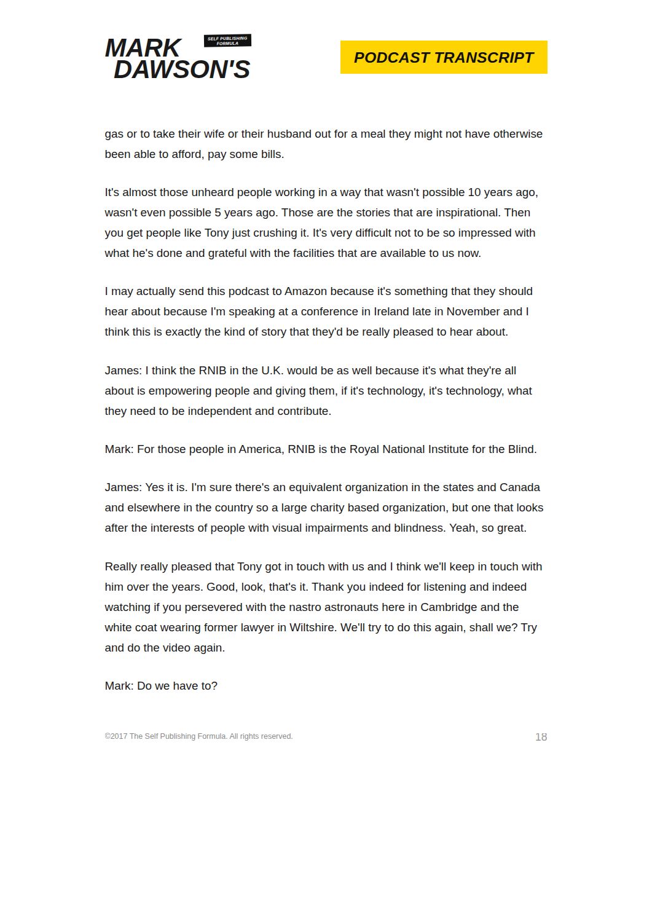Mark Dawson's Self Publishing Formula
Podcast Transcript
gas or to take their wife or their husband out for a meal they might not have otherwise been able to afford, pay some bills.
It's almost those unheard people working in a way that wasn't possible 10 years ago, wasn't even possible 5 years ago. Those are the stories that are inspirational. Then you get people like Tony just crushing it. It's very difficult not to be so impressed with what he's done and grateful with the facilities that are available to us now.
I may actually send this podcast to Amazon because it's something that they should hear about because I'm speaking at a conference in Ireland late in November and I think this is exactly the kind of story that they'd be really pleased to hear about.
James: I think the RNIB in the U.K. would be as well because it's what they're all about is empowering people and giving them, if it's technology, it's technology, what they need to be independent and contribute.
Mark: For those people in America, RNIB is the Royal National Institute for the Blind.
James: Yes it is. I'm sure there's an equivalent organization in the states and Canada and elsewhere in the country so a large charity based organization, but one that looks after the interests of people with visual impairments and blindness. Yeah, so great.
Really really pleased that Tony got in touch with us and I think we'll keep in touch with him over the years. Good, look, that's it. Thank you indeed for listening and indeed watching if you persevered with the nastro astronauts here in Cambridge and the white coat wearing former lawyer in Wiltshire. We'll try to do this again, shall we? Try and do the video again.
Mark: Do we have to?
©2017 The Self Publishing Formula. All rights reserved.
18